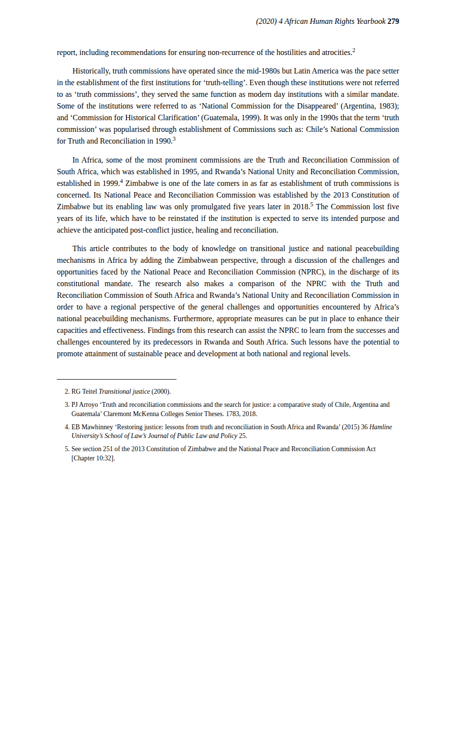(2020) 4 African Human Rights Yearbook 279
report, including recommendations for ensuring non-recurrence of the hostilities and atrocities.2
Historically, truth commissions have operated since the mid-1980s but Latin America was the pace setter in the establishment of the first institutions for ‘truth-telling’. Even though these institutions were not referred to as ‘truth commissions’, they served the same function as modern day institutions with a similar mandate. Some of the institutions were referred to as ‘National Commission for the Disappeared’ (Argentina, 1983); and ‘Commission for Historical Clarification’ (Guatemala, 1999). It was only in the 1990s that the term ‘truth commission’ was popularised through establishment of Commissions such as: Chile’s National Commission for Truth and Reconciliation in 1990.3
In Africa, some of the most prominent commissions are the Truth and Reconciliation Commission of South Africa, which was established in 1995, and Rwanda’s National Unity and Reconciliation Commission, established in 1999.4 Zimbabwe is one of the late comers in as far as establishment of truth commissions is concerned. Its National Peace and Reconciliation Commission was established by the 2013 Constitution of Zimbabwe but its enabling law was only promulgated five years later in 2018.5 The Commission lost five years of its life, which have to be reinstated if the institution is expected to serve its intended purpose and achieve the anticipated post-conflict justice, healing and reconciliation.
This article contributes to the body of knowledge on transitional justice and national peacebuilding mechanisms in Africa by adding the Zimbabwean perspective, through a discussion of the challenges and opportunities faced by the National Peace and Reconciliation Commission (NPRC), in the discharge of its constitutional mandate. The research also makes a comparison of the NPRC with the Truth and Reconciliation Commission of South Africa and Rwanda’s National Unity and Reconciliation Commission in order to have a regional perspective of the general challenges and opportunities encountered by Africa’s national peacebuilding mechanisms. Furthermore, appropriate measures can be put in place to enhance their capacities and effectiveness. Findings from this research can assist the NPRC to learn from the successes and challenges encountered by its predecessors in Rwanda and South Africa. Such lessons have the potential to promote attainment of sustainable peace and development at both national and regional levels.
RG Teitel Transitional justice (2000).
PJ Arroyo ‘Truth and reconciliation commissions and the search for justice: a comparative study of Chile, Argentina and Guatemala’ Claremont McKenna Colleges Senior Theses. 1783, 2018.
EB Mawhinney ‘Restoring justice: lessons from truth and reconciliation in South Africa and Rwanda’ (2015) 36 Hamline University’s School of Law’s Journal of Public Law and Policy 25.
See section 251 of the 2013 Constitution of Zimbabwe and the National Peace and Reconciliation Commission Act [Chapter 10:32].